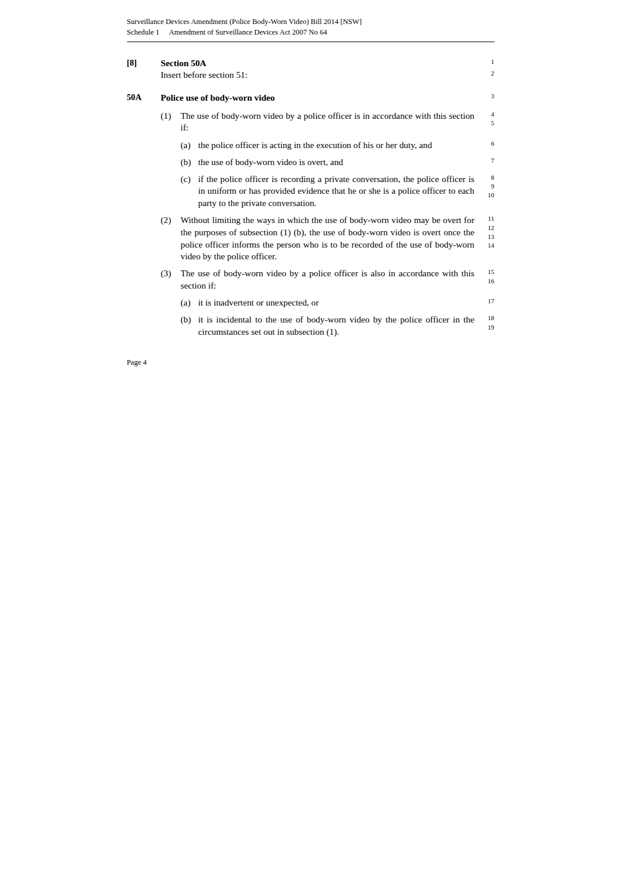Surveillance Devices Amendment (Police Body-Worn Video) Bill 2014 [NSW]
Schedule 1 Amendment of Surveillance Devices Act 2007 No 64
[8]
Section 50A
1
Insert before section 51:
2
50A
Police use of body-worn video
3
(1)
The use of body-worn video by a police officer is in accordance with this section if:
45
(a)
the police officer is acting in the execution of his or her duty, and
6
(b)
the use of body-worn video is overt, and
7
(c)
if the police officer is recording a private conversation, the police officer is in uniform or has provided evidence that he or she is a police officer to each party to the private conversation.
8910
(2)
Without limiting the ways in which the use of body-worn video may be overt for the purposes of subsection (1) (b), the use of body-worn video is overt once the police officer informs the person who is to be recorded of the use of body-worn video by the police officer.
11121314
(3)
The use of body-worn video by a police officer is also in accordance with this section if:
1516
(a)
it is inadvertent or unexpected, or
17
(b)
it is incidental to the use of body-worn video by the police officer in the circumstances set out in subsection (1).
1819
Page 4